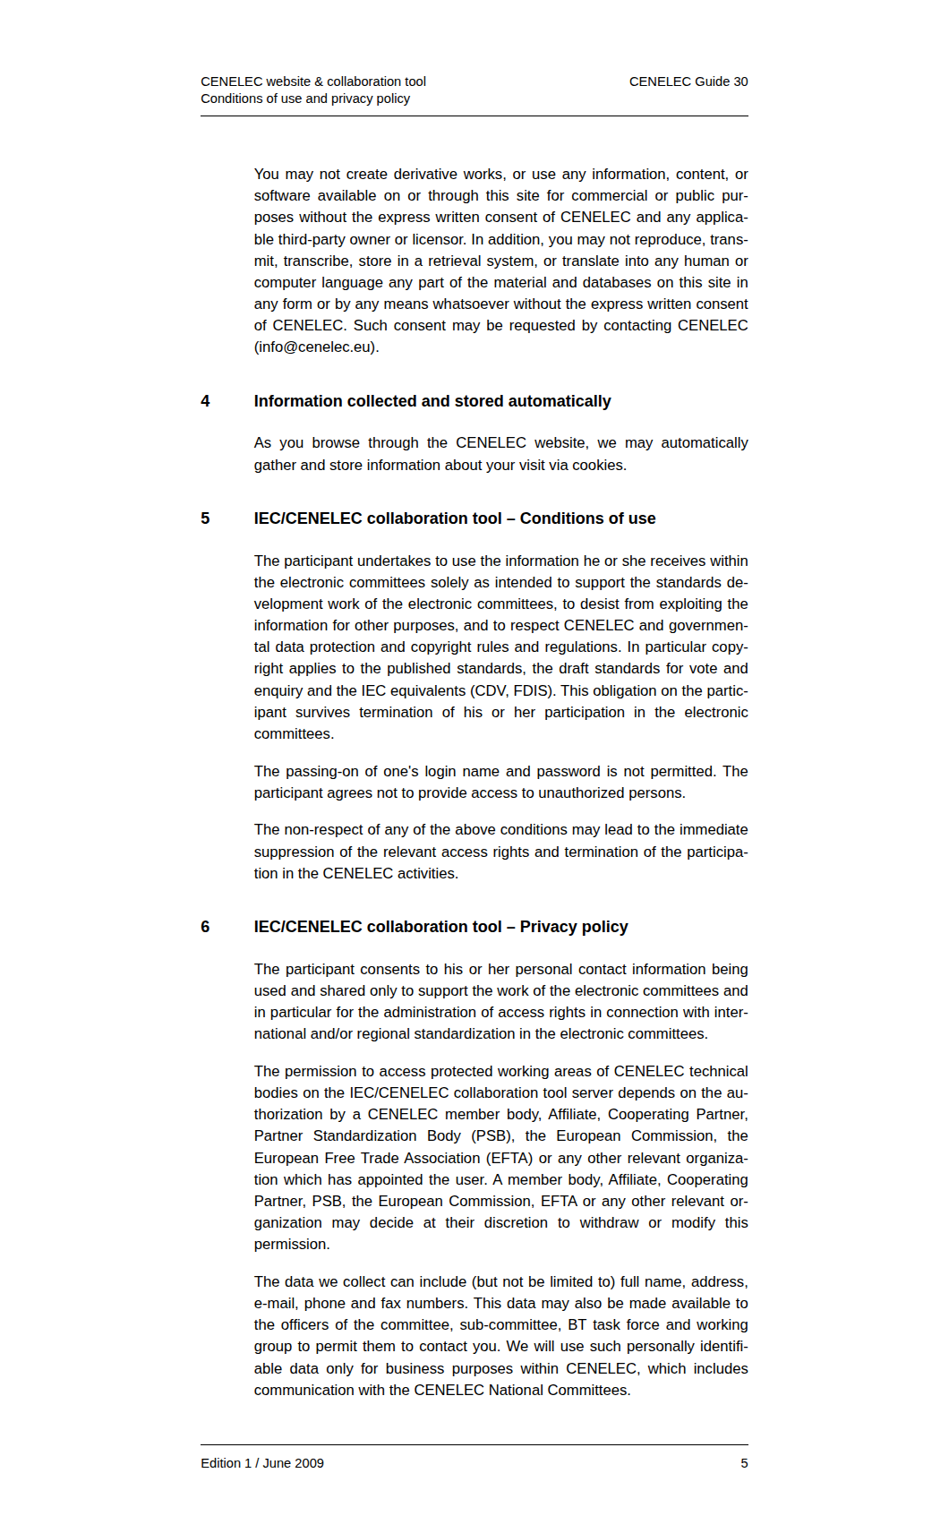| CENELEC website & collaboration tool | CENELEC Guide 30 |
| Conditions of use and privacy policy | |
You may not create derivative works, or use any information, content, or software available on or through this site for commercial or public purposes without the express written consent of CENELEC and any applicable third-party owner or licensor. In addition, you may not reproduce, transmit, transcribe, store in a retrieval system, or translate into any human or computer language any part of the material and databases on this site in any form or by any means whatsoever without the express written consent of CENELEC. Such consent may be requested by contacting CENELEC (info@cenelec.eu).
4
Information collected and stored automatically
As you browse through the CENELEC website, we may automatically gather and store information about your visit via cookies.
5
IEC/CENELEC collaboration tool – Conditions of use
The participant undertakes to use the information he or she receives within the electronic committees solely as intended to support the standards development work of the electronic committees, to desist from exploiting the information for other purposes, and to respect CENELEC and governmental data protection and copyright rules and regulations. In particular copyright applies to the published standards, the draft standards for vote and enquiry and the IEC equivalents (CDV, FDIS). This obligation on the participant survives termination of his or her participation in the electronic committees.
The passing-on of one's login name and password is not permitted. The participant agrees not to provide access to unauthorized persons.
The non-respect of any of the above conditions may lead to the immediate suppression of the relevant access rights and termination of the participation in the CENELEC activities.
6
IEC/CENELEC collaboration tool – Privacy policy
The participant consents to his or her personal contact information being used and shared only to support the work of the electronic committees and in particular for the administration of access rights in connection with international and/or regional standardization in the electronic committees.
The permission to access protected working areas of CENELEC technical bodies on the IEC/CENELEC collaboration tool server depends on the authorization by a CENELEC member body, Affiliate, Cooperating Partner, Partner Standardization Body (PSB), the European Commission, the European Free Trade Association (EFTA) or any other relevant organization which has appointed the user. A member body, Affiliate, Cooperating Partner, PSB, the European Commission, EFTA or any other relevant organization may decide at their discretion to withdraw or modify this permission.
The data we collect can include (but not be limited to) full name, address, e-mail, phone and fax numbers. This data may also be made available to the officers of the committee, sub-committee, BT task force and working group to permit them to contact you. We will use such personally identifiable data only for business purposes within CENELEC, which includes communication with the CENELEC National Committees.
| Edition 1 / June 2009 | 5 |